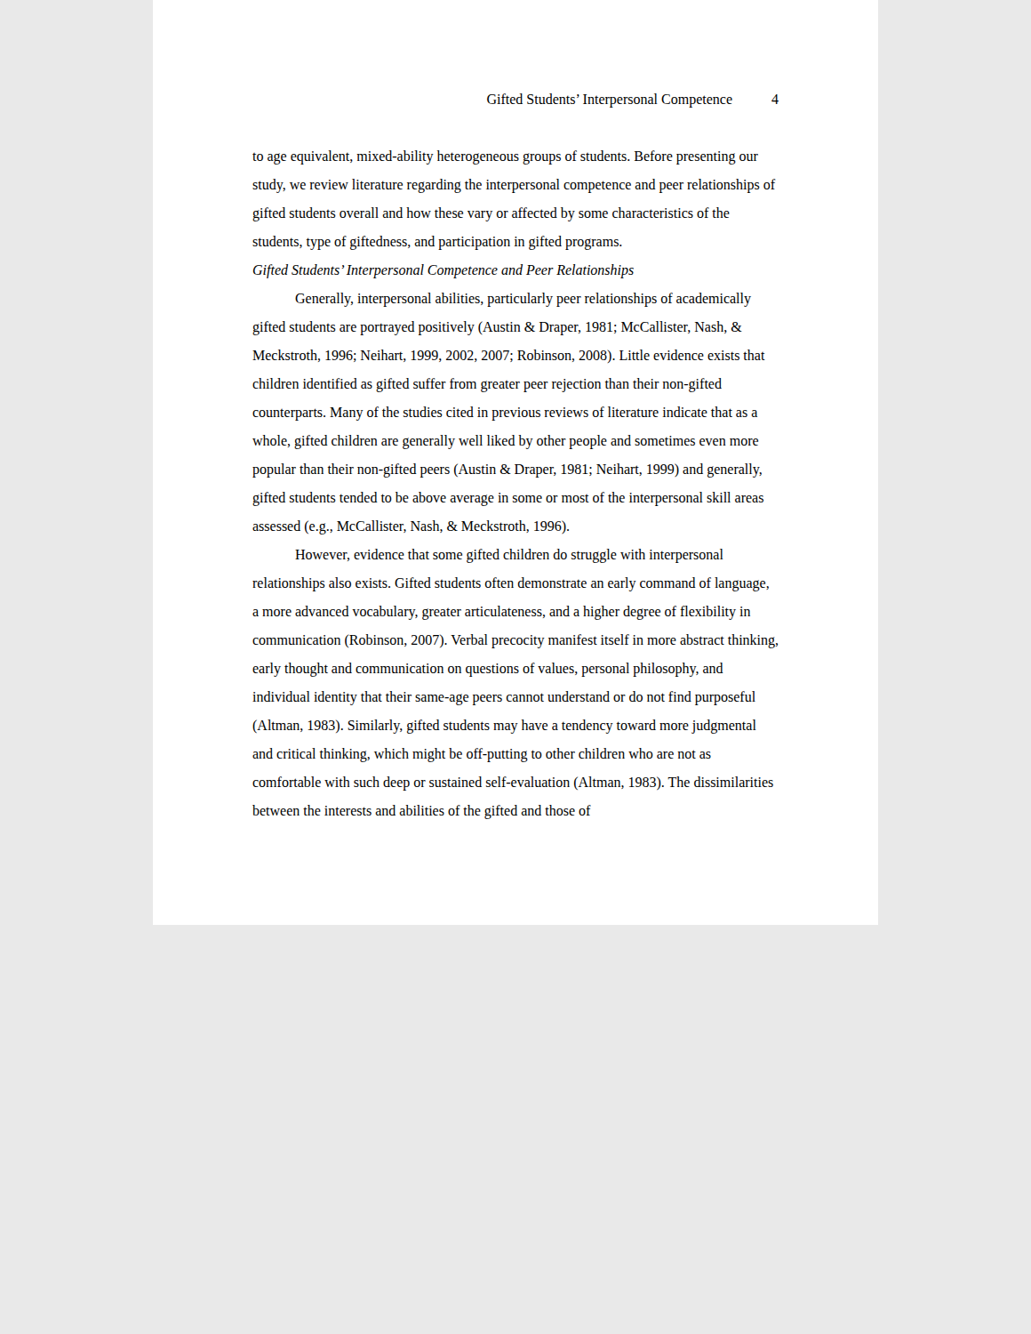Gifted Students’ Interpersonal Competence 4
to age equivalent, mixed-ability heterogeneous groups of students. Before presenting our study, we review literature regarding the interpersonal competence and peer relationships of gifted students overall and how these vary or affected by some characteristics of the students, type of giftedness, and participation in gifted programs.
Gifted Students’ Interpersonal Competence and Peer Relationships
Generally, interpersonal abilities, particularly peer relationships of academically gifted students are portrayed positively (Austin & Draper, 1981; McCallister, Nash, & Meckstroth, 1996; Neihart, 1999, 2002, 2007; Robinson, 2008). Little evidence exists that children identified as gifted suffer from greater peer rejection than their non-gifted counterparts. Many of the studies cited in previous reviews of literature indicate that as a whole, gifted children are generally well liked by other people and sometimes even more popular than their non-gifted peers (Austin & Draper, 1981; Neihart, 1999) and generally, gifted students tended to be above average in some or most of the interpersonal skill areas assessed (e.g., McCallister, Nash, & Meckstroth, 1996).
However, evidence that some gifted children do struggle with interpersonal relationships also exists. Gifted students often demonstrate an early command of language, a more advanced vocabulary, greater articulateness, and a higher degree of flexibility in communication (Robinson, 2007). Verbal precocity manifest itself in more abstract thinking, early thought and communication on questions of values, personal philosophy, and individual identity that their same-age peers cannot understand or do not find purposeful (Altman, 1983). Similarly, gifted students may have a tendency toward more judgmental and critical thinking, which might be off-putting to other children who are not as comfortable with such deep or sustained self-evaluation (Altman, 1983). The dissimilarities between the interests and abilities of the gifted and those of